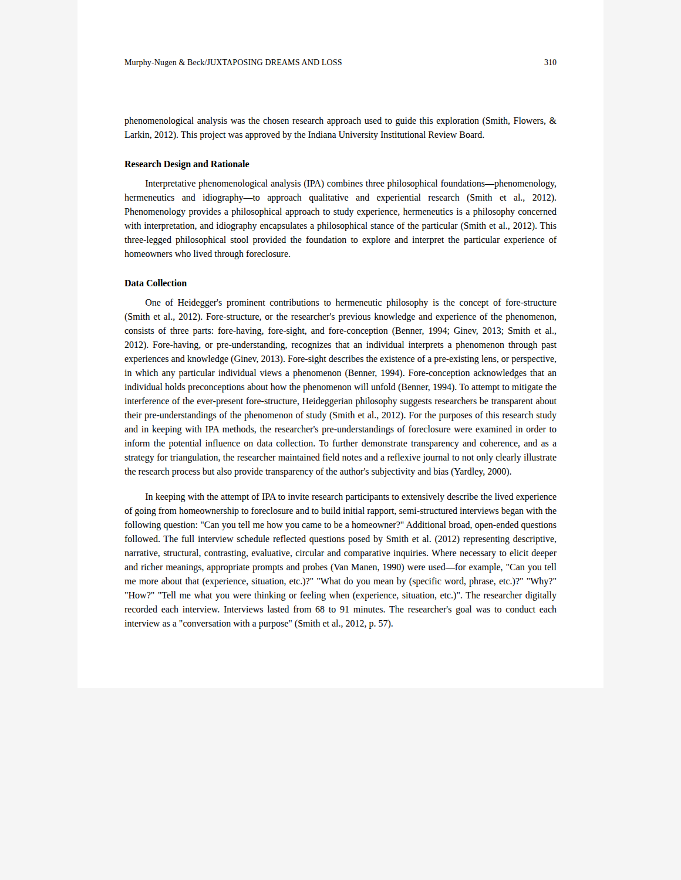Murphy-Nugen & Beck/JUXTAPOSING DREAMS AND LOSS 310
phenomenological analysis was the chosen research approach used to guide this exploration (Smith, Flowers, & Larkin, 2012). This project was approved by the Indiana University Institutional Review Board.
Research Design and Rationale
Interpretative phenomenological analysis (IPA) combines three philosophical foundations—phenomenology, hermeneutics and idiography—to approach qualitative and experiential research (Smith et al., 2012). Phenomenology provides a philosophical approach to study experience, hermeneutics is a philosophy concerned with interpretation, and idiography encapsulates a philosophical stance of the particular (Smith et al., 2012). This three-legged philosophical stool provided the foundation to explore and interpret the particular experience of homeowners who lived through foreclosure.
Data Collection
One of Heidegger's prominent contributions to hermeneutic philosophy is the concept of fore-structure (Smith et al., 2012). Fore-structure, or the researcher's previous knowledge and experience of the phenomenon, consists of three parts: fore-having, fore-sight, and fore-conception (Benner, 1994; Ginev, 2013; Smith et al., 2012). Fore-having, or pre-understanding, recognizes that an individual interprets a phenomenon through past experiences and knowledge (Ginev, 2013). Fore-sight describes the existence of a pre-existing lens, or perspective, in which any particular individual views a phenomenon (Benner, 1994). Fore-conception acknowledges that an individual holds preconceptions about how the phenomenon will unfold (Benner, 1994). To attempt to mitigate the interference of the ever-present fore-structure, Heideggerian philosophy suggests researchers be transparent about their pre-understandings of the phenomenon of study (Smith et al., 2012). For the purposes of this research study and in keeping with IPA methods, the researcher's pre-understandings of foreclosure were examined in order to inform the potential influence on data collection. To further demonstrate transparency and coherence, and as a strategy for triangulation, the researcher maintained field notes and a reflexive journal to not only clearly illustrate the research process but also provide transparency of the author's subjectivity and bias (Yardley, 2000).
In keeping with the attempt of IPA to invite research participants to extensively describe the lived experience of going from homeownership to foreclosure and to build initial rapport, semi-structured interviews began with the following question: "Can you tell me how you came to be a homeowner?" Additional broad, open-ended questions followed. The full interview schedule reflected questions posed by Smith et al. (2012) representing descriptive, narrative, structural, contrasting, evaluative, circular and comparative inquiries. Where necessary to elicit deeper and richer meanings, appropriate prompts and probes (Van Manen, 1990) were used—for example, "Can you tell me more about that (experience, situation, etc.)?" "What do you mean by (specific word, phrase, etc.)?" "Why?" "How?" "Tell me what you were thinking or feeling when (experience, situation, etc.)". The researcher digitally recorded each interview. Interviews lasted from 68 to 91 minutes. The researcher's goal was to conduct each interview as a "conversation with a purpose" (Smith et al., 2012, p. 57).